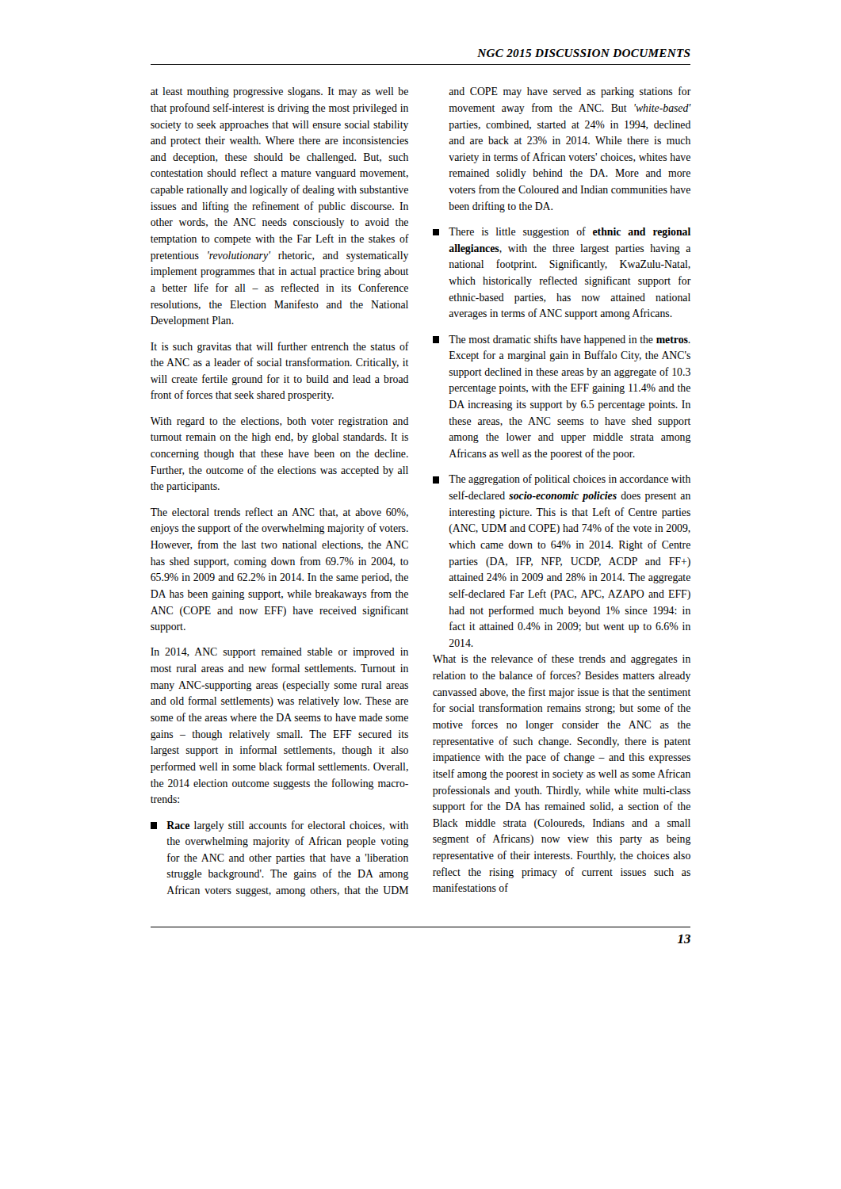NGC 2015 DISCUSSION DOCUMENTS
at least mouthing progressive slogans. It may as well be that profound self-interest is driving the most privileged in society to seek approaches that will ensure social stability and protect their wealth. Where there are inconsistencies and deception, these should be challenged. But, such contestation should reflect a mature vanguard movement, capable rationally and logically of dealing with substantive issues and lifting the refinement of public discourse. In other words, the ANC needs consciously to avoid the temptation to compete with the Far Left in the stakes of pretentious 'revolutionary' rhetoric, and systematically implement programmes that in actual practice bring about a better life for all – as reflected in its Conference resolutions, the Election Manifesto and the National Development Plan.
It is such gravitas that will further entrench the status of the ANC as a leader of social transformation. Critically, it will create fertile ground for it to build and lead a broad front of forces that seek shared prosperity.
With regard to the elections, both voter registration and turnout remain on the high end, by global standards. It is concerning though that these have been on the decline. Further, the outcome of the elections was accepted by all the participants.
The electoral trends reflect an ANC that, at above 60%, enjoys the support of the overwhelming majority of voters. However, from the last two national elections, the ANC has shed support, coming down from 69.7% in 2004, to 65.9% in 2009 and 62.2% in 2014. In the same period, the DA has been gaining support, while breakaways from the ANC (COPE and now EFF) have received significant support.
In 2014, ANC support remained stable or improved in most rural areas and new formal settlements. Turnout in many ANC-supporting areas (especially some rural areas and old formal settlements) was relatively low. These are some of the areas where the DA seems to have made some gains – though relatively small. The EFF secured its largest support in informal settlements, though it also performed well in some black formal settlements. Overall, the 2014 election outcome suggests the following macro-trends:
Race largely still accounts for electoral choices, with the overwhelming majority of African people voting for the ANC and other parties that have a 'liberation struggle background'. The gains of the DA among African voters suggest, among others, that the UDM and COPE may have served as parking stations for movement away from the ANC. But 'white-based' parties, combined, started at 24% in 1994, declined and are back at 23% in 2014. While there is much variety in terms of African voters' choices, whites have remained solidly behind the DA. More and more voters from the Coloured and Indian communities have been drifting to the DA.
There is little suggestion of ethnic and regional allegiances, with the three largest parties having a national footprint. Significantly, KwaZulu-Natal, which historically reflected significant support for ethnic-based parties, has now attained national averages in terms of ANC support among Africans.
The most dramatic shifts have happened in the metros. Except for a marginal gain in Buffalo City, the ANC's support declined in these areas by an aggregate of 10.3 percentage points, with the EFF gaining 11.4% and the DA increasing its support by 6.5 percentage points. In these areas, the ANC seems to have shed support among the lower and upper middle strata among Africans as well as the poorest of the poor.
The aggregation of political choices in accordance with self-declared socio-economic policies does present an interesting picture. This is that Left of Centre parties (ANC, UDM and COPE) had 74% of the vote in 2009, which came down to 64% in 2014. Right of Centre parties (DA, IFP, NFP, UCDP, ACDP and FF+) attained 24% in 2009 and 28% in 2014. The aggregate self-declared Far Left (PAC, APC, AZAPO and EFF) had not performed much beyond 1% since 1994: in fact it attained 0.4% in 2009; but went up to 6.6% in 2014.
What is the relevance of these trends and aggregates in relation to the balance of forces? Besides matters already canvassed above, the first major issue is that the sentiment for social transformation remains strong; but some of the motive forces no longer consider the ANC as the representative of such change. Secondly, there is patent impatience with the pace of change – and this expresses itself among the poorest in society as well as some African professionals and youth. Thirdly, while white multi-class support for the DA has remained solid, a section of the Black middle strata (Coloureds, Indians and a small segment of Africans) now view this party as being representative of their interests. Fourthly, the choices also reflect the rising primacy of current issues such as manifestations of
13